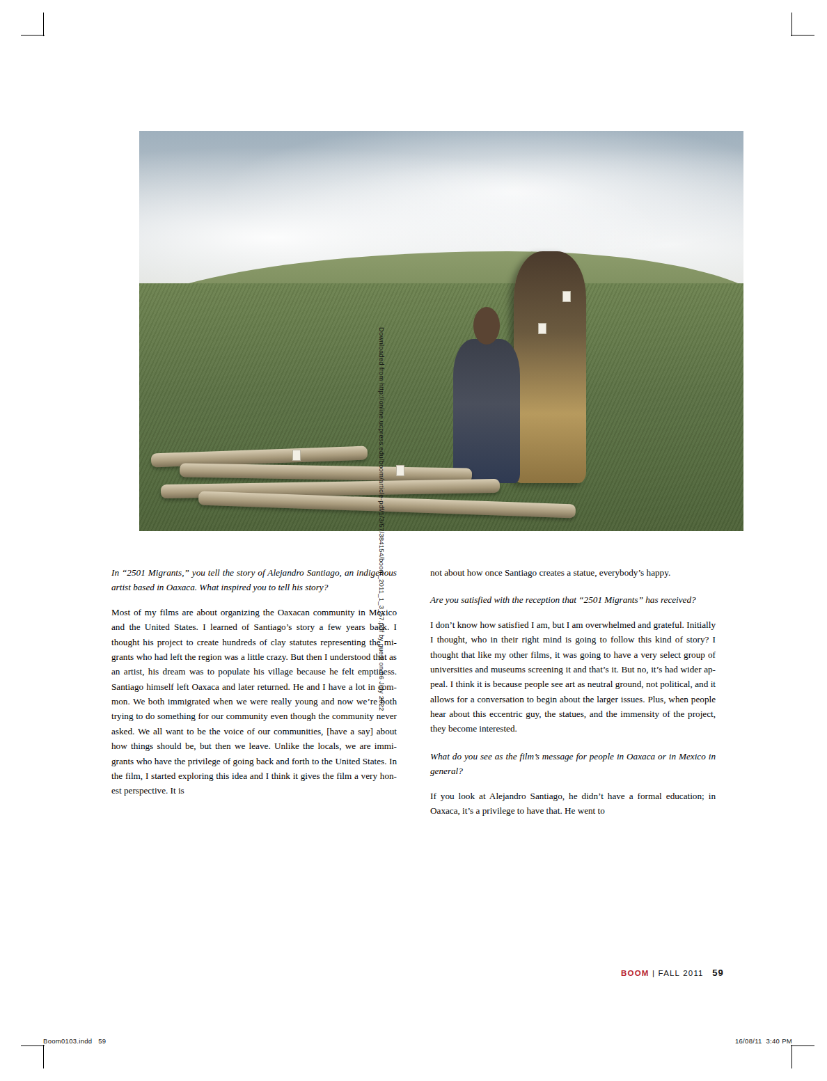Downloaded from http://online.ucpress.edu/boom/article-pdf/1/3/57/384154/boom_2011_1_3_57.pdf by guest on 06 July 2022
In “2501 Migrants,” you tell the story of Alejandro Santiago, an indigenous artist based in Oaxaca. What inspired you to tell his story?
Most of my films are about organizing the Oaxacan community in Mexico and the United States. I learned of Santiago’s story a few years back. I thought his project to create hundreds of clay statutes representing the migrants who had left the region was a little crazy. But then I understood that as an artist, his dream was to populate his village because he felt emptiness. Santiago himself left Oaxaca and later returned. He and I have a lot in common. We both immigrated when we were really young and now we’re both trying to do something for our community even though the community never asked. We all want to be the voice of our communities, [have a say] about how things should be, but then we leave. Unlike the locals, we are immigrants who have the privilege of going back and forth to the United States. In the film, I started exploring this idea and I think it gives the film a very honest perspective. It is
not about how once Santiago creates a statue, everybody’s happy.
Are you satisfied with the reception that “2501 Migrants” has received?
I don’t know how satisfied I am, but I am overwhelmed and grateful. Initially I thought, who in their right mind is going to follow this kind of story? I thought that like my other films, it was going to have a very select group of universities and museums screening it and that’s it. But no, it’s had wider appeal. I think it is because people see art as neutral ground, not political, and it allows for a conversation to begin about the larger issues. Plus, when people hear about this eccentric guy, the statues, and the immensity of the project, they become interested.
What do you see as the film’s message for people in Oaxaca or in Mexico in general?
If you look at Alejandro Santiago, he didn’t have a formal education; in Oaxaca, it’s a privilege to have that. He went to
BOOM | FALL 2011 59
Boom0103.indd 59 16/08/11 3:40 PM